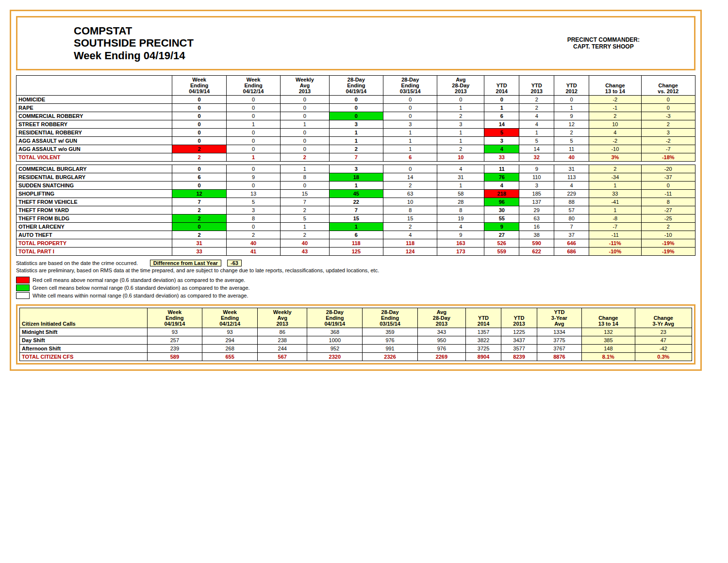COMPSTAT
SOUTHSIDE PRECINCT
Week Ending 04/19/14
PRECINCT COMMANDER: CAPT. TERRY SHOOP
| | Week Ending 04/19/14 | Week Ending 04/12/14 | Weekly Avg 2013 | 28-Day Ending 04/19/14 | 28-Day Ending 03/15/14 | Avg 28-Day 2013 | YTD 2014 | YTD 2013 | YTD 2012 | Change 13 to 14 | Change vs. 2012 |
| --- | --- | --- | --- | --- | --- | --- | --- | --- | --- | --- | --- |
| HOMICIDE | 0 | 0 | 0 | 0 | 0 | 0 | 0 | 2 | 0 | -2 | 0 |
| RAPE | 0 | 0 | 0 | 0 | 0 | 1 | 1 | 2 | 1 | -1 | 0 |
| COMMERCIAL ROBBERY | 0 | 0 | 0 | 0 | 0 | 2 | 6 | 4 | 9 | 2 | -3 |
| STREET ROBBERY | 0 | 1 | 1 | 3 | 3 | 3 | 14 | 4 | 12 | 10 | 2 |
| RESIDENTIAL ROBBERY | 0 | 0 | 0 | 1 | 1 | 1 | 5 | 1 | 2 | 4 | 3 |
| AGG ASSAULT w/ GUN | 0 | 0 | 0 | 1 | 1 | 1 | 3 | 5 | 5 | -2 | -2 |
| AGG ASSAULT w/o GUN | 2 | 0 | 0 | 2 | 1 | 2 | 4 | 14 | 11 | -10 | -7 |
| TOTAL VIOLENT | 2 | 1 | 2 | 7 | 6 | 10 | 33 | 32 | 40 | 3% | -18% |
| COMMERCIAL BURGLARY | 0 | 0 | 1 | 3 | 0 | 4 | 11 | 9 | 31 | 2 | -20 |
| RESIDENTIAL BURGLARY | 6 | 9 | 8 | 18 | 14 | 31 | 76 | 110 | 113 | -34 | -37 |
| SUDDEN SNATCHING | 0 | 0 | 0 | 1 | 2 | 1 | 4 | 3 | 4 | 1 | 0 |
| SHOPLIFTING | 12 | 13 | 15 | 45 | 63 | 58 | 218 | 185 | 229 | 33 | -11 |
| THEFT FROM VEHICLE | 7 | 5 | 7 | 22 | 10 | 28 | 96 | 137 | 88 | -41 | 8 |
| THEFT FROM YARD | 2 | 3 | 2 | 7 | 8 | 8 | 30 | 29 | 57 | 1 | -27 |
| THEFT FROM BLDG | 2 | 8 | 5 | 15 | 15 | 19 | 55 | 63 | 80 | -8 | -25 |
| OTHER LARCENY | 0 | 0 | 1 | 1 | 2 | 4 | 9 | 16 | 7 | -7 | 2 |
| AUTO THEFT | 2 | 2 | 2 | 6 | 4 | 9 | 27 | 38 | 37 | -11 | -10 |
| TOTAL PROPERTY | 31 | 40 | 40 | 118 | 118 | 163 | 526 | 590 | 646 | -11% | -19% |
| TOTAL PART I | 33 | 41 | 43 | 125 | 124 | 173 | 559 | 622 | 686 | -10% | -19% |
Statistics are based on the date the crime occurred. Difference from Last Year -63
Statistics are preliminary, based on RMS data at the time prepared, and are subject to change due to late reports, reclassifications, updated locations, etc.
| | Red cell means above normal range (0.6 standard deviation) as compared to the average. |
| | Green cell means below normal range (0.6 standard deviation) as compared to the average. |
| | White cell means within normal range (0.6 standard deviation) as compared to the average. |
| Citizen Initiated Calls | Week Ending 04/19/14 | Week Ending 04/12/14 | Weekly Avg 2013 | 28-Day Ending 04/19/14 | 28-Day Ending 03/15/14 | Avg 28-Day 2013 | YTD 2014 | YTD 2013 | YTD 3-Year Avg | Change 13 to 14 | Change 3-Yr Avg |
| --- | --- | --- | --- | --- | --- | --- | --- | --- | --- | --- | --- |
| Midnight Shift | 93 | 93 | 86 | 368 | 359 | 343 | 1357 | 1225 | 1334 | 132 | 23 |
| Day Shift | 257 | 294 | 238 | 1000 | 976 | 950 | 3822 | 3437 | 3775 | 385 | 47 |
| Afternoon Shift | 239 | 268 | 244 | 952 | 991 | 976 | 3725 | 3577 | 3767 | 148 | -42 |
| TOTAL CITIZEN CFS | 589 | 655 | 567 | 2320 | 2326 | 2269 | 8904 | 8239 | 8876 | 8.1% | 0.3% |